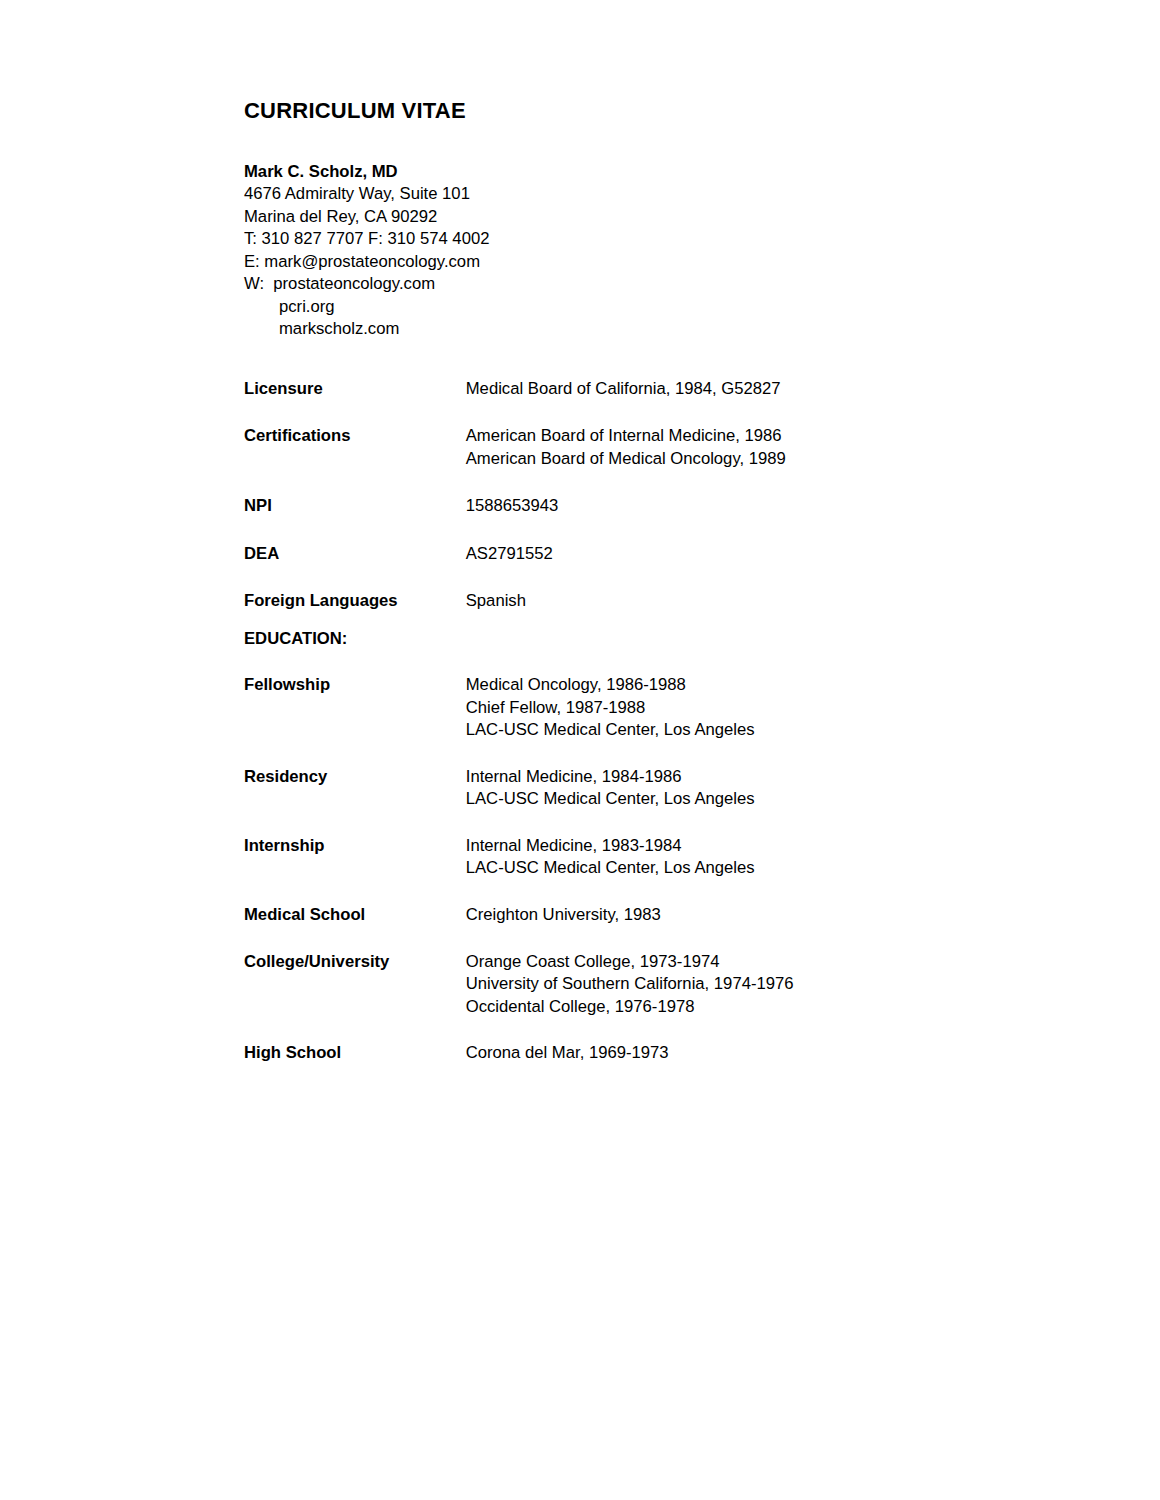CURRICULUM VITAE
Mark C. Scholz, MD
4676 Admiralty Way, Suite 101
Marina del Rey, CA 90292
T: 310 827 7707 F: 310 574 4002
E: mark@prostateoncology.com
W: prostateoncology.com
pcri.org
markscholz.com
| Licensure | Medical Board of California, 1984, G52827 |
| Certifications | American Board of Internal Medicine, 1986 American Board of Medical Oncology, 1989 |
| NPI | 1588653943 |
| DEA | AS2791552 |
| Foreign Languages | Spanish |
| EDUCATION: |
| Fellowship | Medical Oncology, 1986-1988 Chief Fellow, 1987-1988 LAC-USC Medical Center, Los Angeles |
| Residency | Internal Medicine, 1984-1986 LAC-USC Medical Center, Los Angeles |
| Internship | Internal Medicine, 1983-1984 LAC-USC Medical Center, Los Angeles |
| Medical School | Creighton University, 1983 |
| College/University | Orange Coast College, 1973-1974 University of Southern California, 1974-1976 Occidental College, 1976-1978 |
| High School | Corona del Mar, 1969-1973 |